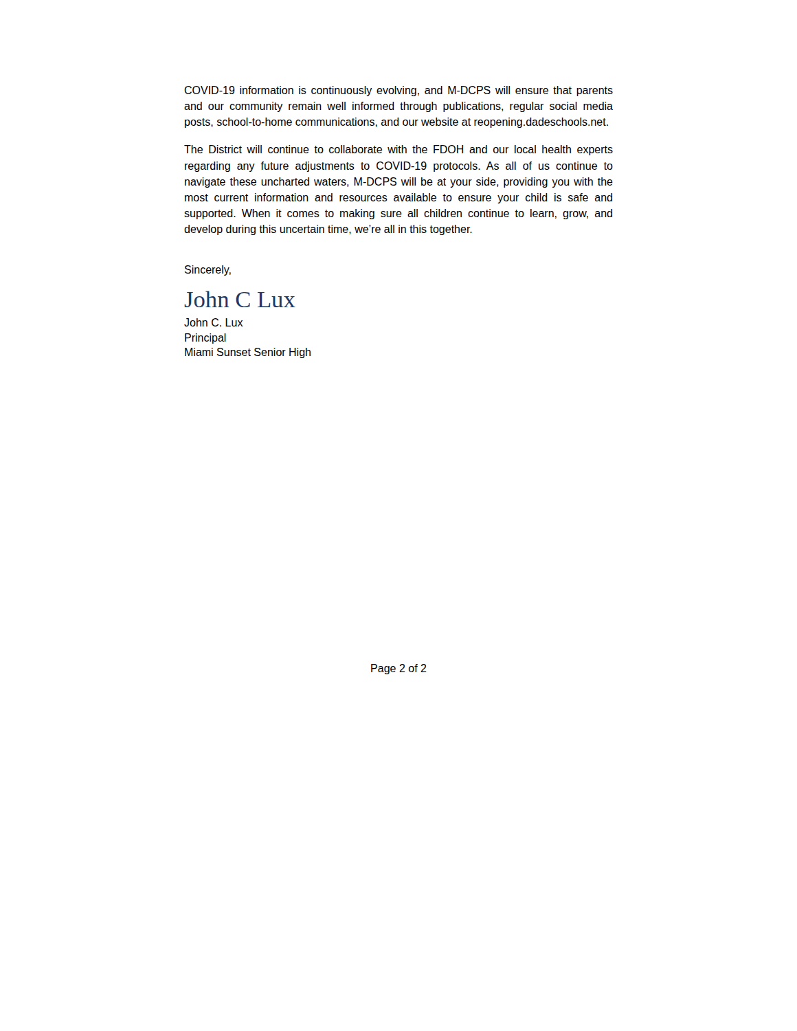COVID-19 information is continuously evolving, and M-DCPS will ensure that parents and our community remain well informed through publications, regular social media posts, school-to-home communications, and our website at reopening.dadeschools.net.
The District will continue to collaborate with the FDOH and our local health experts regarding any future adjustments to COVID-19 protocols. As all of us continue to navigate these uncharted waters, M-DCPS will be at your side, providing you with the most current information and resources available to ensure your child is safe and supported. When it comes to making sure all children continue to learn, grow, and develop during this uncertain time, we’re all in this together.
Sincerely,
John C Lux
John C. Lux
Principal
Miami Sunset Senior High
Page 2 of 2